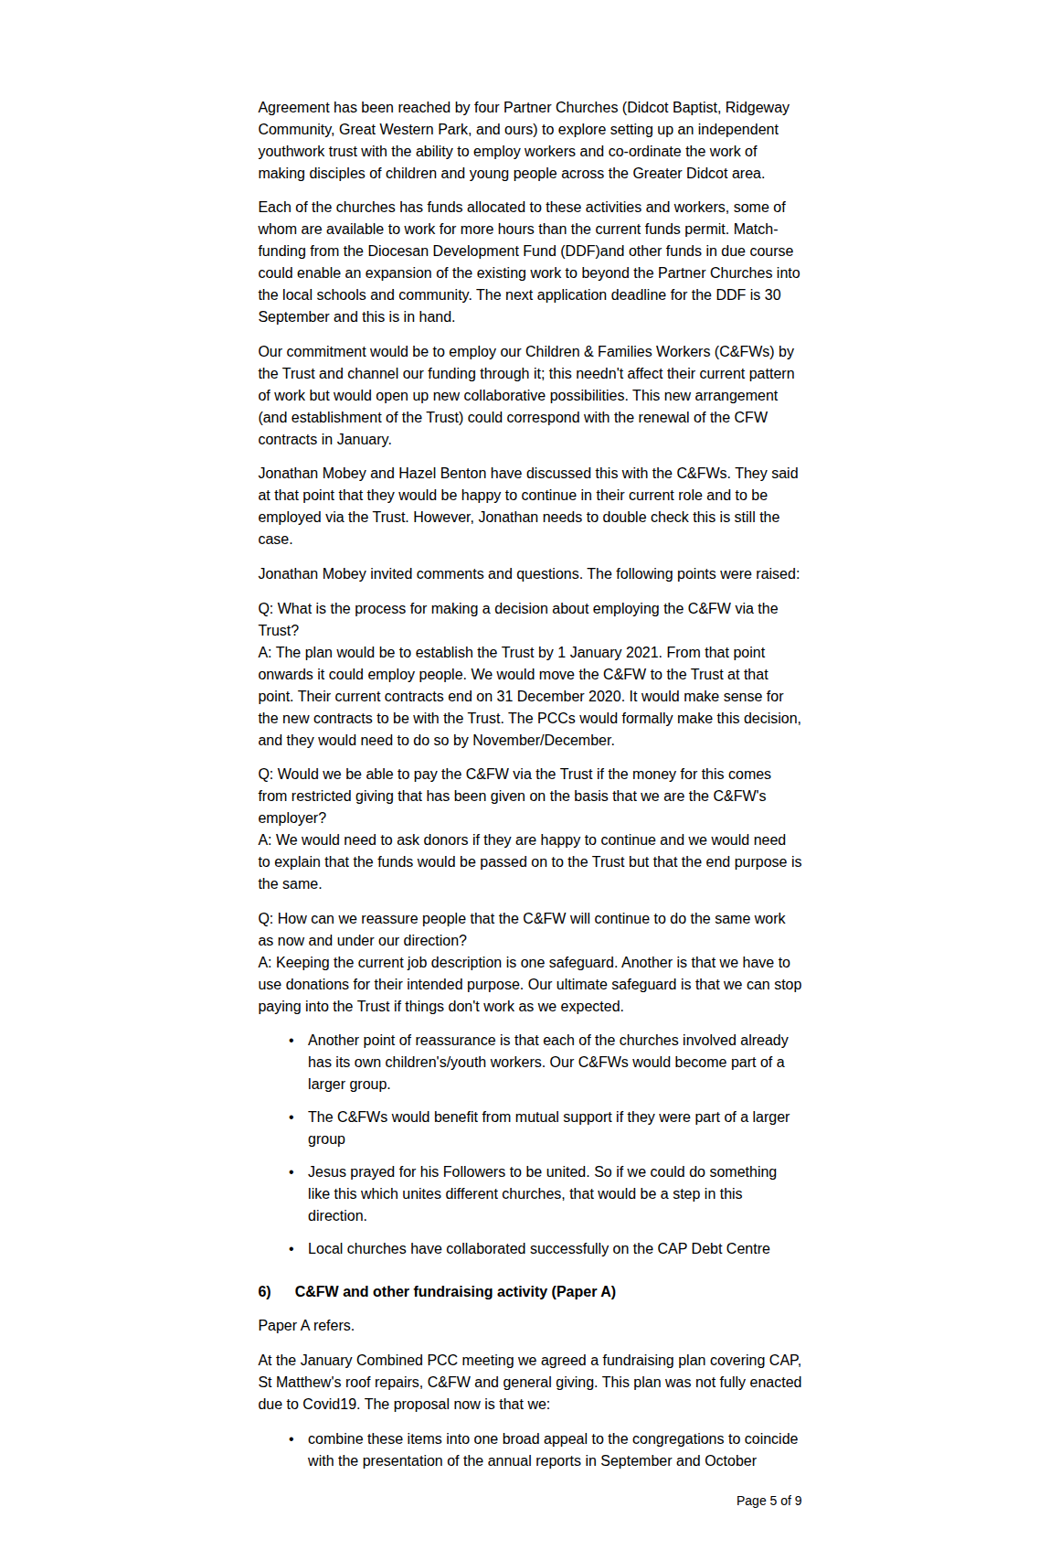Agreement has been reached by four Partner Churches (Didcot Baptist, Ridgeway Community, Great Western Park, and ours) to explore setting up an independent youthwork trust with the ability to employ workers and co-ordinate the work of making disciples of children and young people across the Greater Didcot area.
Each of the churches has funds allocated to these activities and workers, some of whom are available to work for more hours than the current funds permit. Match-funding from the Diocesan Development Fund (DDF)and other funds in due course could enable an expansion of the existing work to beyond the Partner Churches into the local schools and community. The next application deadline for the DDF is 30 September and this is in hand.
Our commitment would be to employ our Children & Families Workers (C&FWs) by the Trust and channel our funding through it; this needn't affect their current pattern of work but would open up new collaborative possibilities. This new arrangement (and establishment of the Trust) could correspond with the renewal of the CFW contracts in January.
Jonathan Mobey and Hazel Benton have discussed this with the C&FWs. They said at that point that they would be happy to continue in their current role and to be employed via the Trust. However, Jonathan needs to double check this is still the case.
Jonathan Mobey invited comments and questions. The following points were raised:
Q: What is the process for making a decision about employing the C&FW via the Trust?
A: The plan would be to establish the Trust by 1 January 2021. From that point onwards it could employ people. We would move the C&FW to the Trust at that point. Their current contracts end on 31 December 2020. It would make sense for the new contracts to be with the Trust. The PCCs would formally make this decision, and they would need to do so by November/December.
Q: Would we be able to pay the C&FW via the Trust if the money for this comes from restricted giving that has been given on the basis that we are the C&FW's employer?
A: We would need to ask donors if they are happy to continue and we would need to explain that the funds would be passed on to the Trust but that the end purpose is the same.
Q: How can we reassure people that the C&FW will continue to do the same work as now and under our direction?
A: Keeping the current job description is one safeguard. Another is that we have to use donations for their intended purpose. Our ultimate safeguard is that we can stop paying into the Trust if things don't work as we expected.
Another point of reassurance is that each of the churches involved already has its own children's/youth workers. Our C&FWs would become part of a larger group.
The C&FWs would benefit from mutual support if they were part of a larger group
Jesus prayed for his Followers to be united. So if we could do something like this which unites different churches, that would be a step in this direction.
Local churches have collaborated successfully on the CAP Debt Centre
6) C&FW and other fundraising activity (Paper A)
Paper A refers.
At the January Combined PCC meeting we agreed a fundraising plan covering CAP, St Matthew's roof repairs, C&FW and general giving. This plan was not fully enacted due to Covid19. The proposal now is that we:
combine these items into one broad appeal to the congregations to coincide with the presentation of the annual reports in September and October
Page 5 of 9